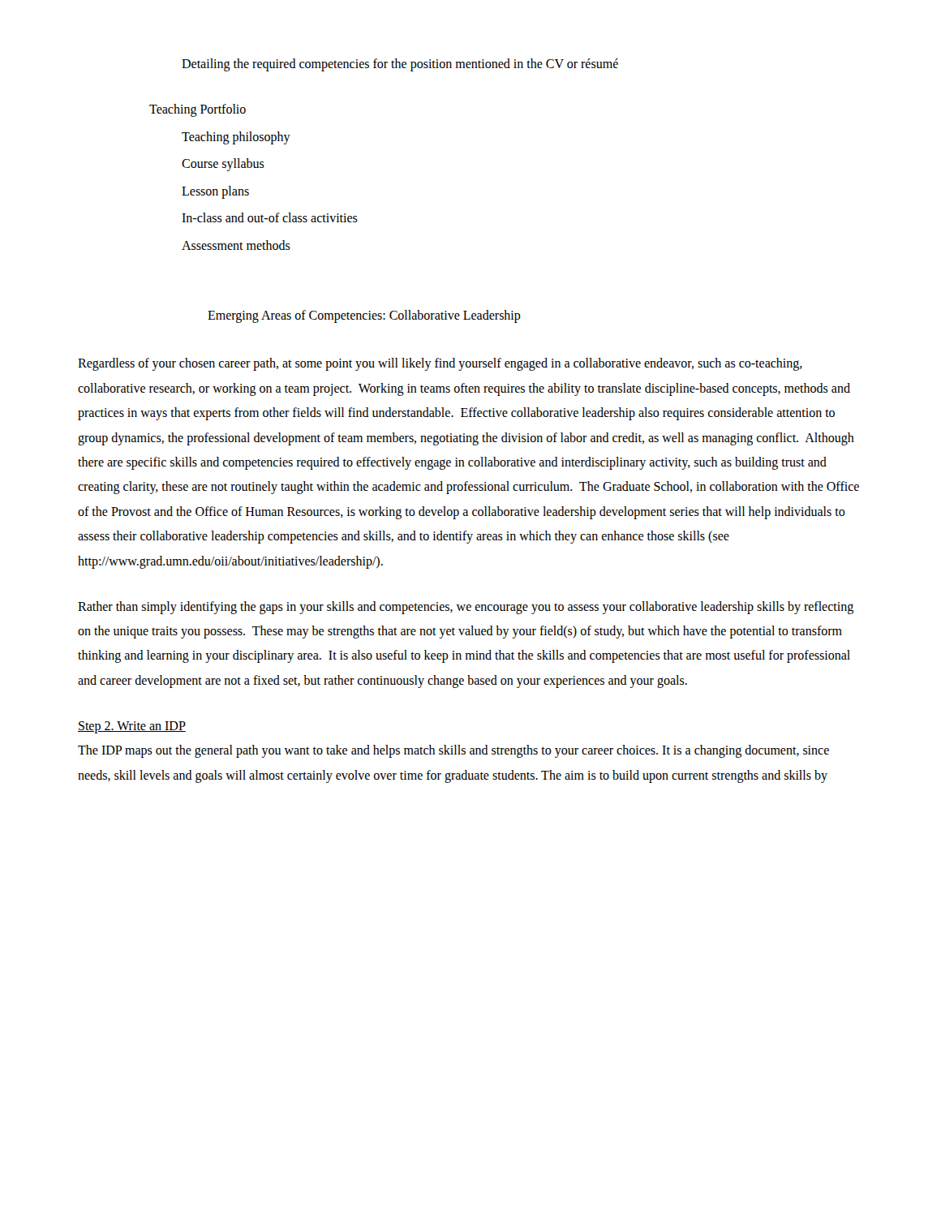Detailing the required competencies for the position mentioned in the CV or résumé
Teaching Portfolio
Teaching philosophy
Course syllabus
Lesson plans
In-class and out-of class activities
Assessment methods
Emerging Areas of Competencies: Collaborative Leadership
Regardless of your chosen career path, at some point you will likely find yourself engaged in a collaborative endeavor, such as co-teaching, collaborative research, or working on a team project. Working in teams often requires the ability to translate discipline-based concepts, methods and practices in ways that experts from other fields will find understandable. Effective collaborative leadership also requires considerable attention to group dynamics, the professional development of team members, negotiating the division of labor and credit, as well as managing conflict. Although there are specific skills and competencies required to effectively engage in collaborative and interdisciplinary activity, such as building trust and creating clarity, these are not routinely taught within the academic and professional curriculum. The Graduate School, in collaboration with the Office of the Provost and the Office of Human Resources, is working to develop a collaborative leadership development series that will help individuals to assess their collaborative leadership competencies and skills, and to identify areas in which they can enhance those skills (see http://www.grad.umn.edu/oii/about/initiatives/leadership/).
Rather than simply identifying the gaps in your skills and competencies, we encourage you to assess your collaborative leadership skills by reflecting on the unique traits you possess. These may be strengths that are not yet valued by your field(s) of study, but which have the potential to transform thinking and learning in your disciplinary area. It is also useful to keep in mind that the skills and competencies that are most useful for professional and career development are not a fixed set, but rather continuously change based on your experiences and your goals.
Step 2. Write an IDP
The IDP maps out the general path you want to take and helps match skills and strengths to your career choices. It is a changing document, since needs, skill levels and goals will almost certainly evolve over time for graduate students. The aim is to build upon current strengths and skills by